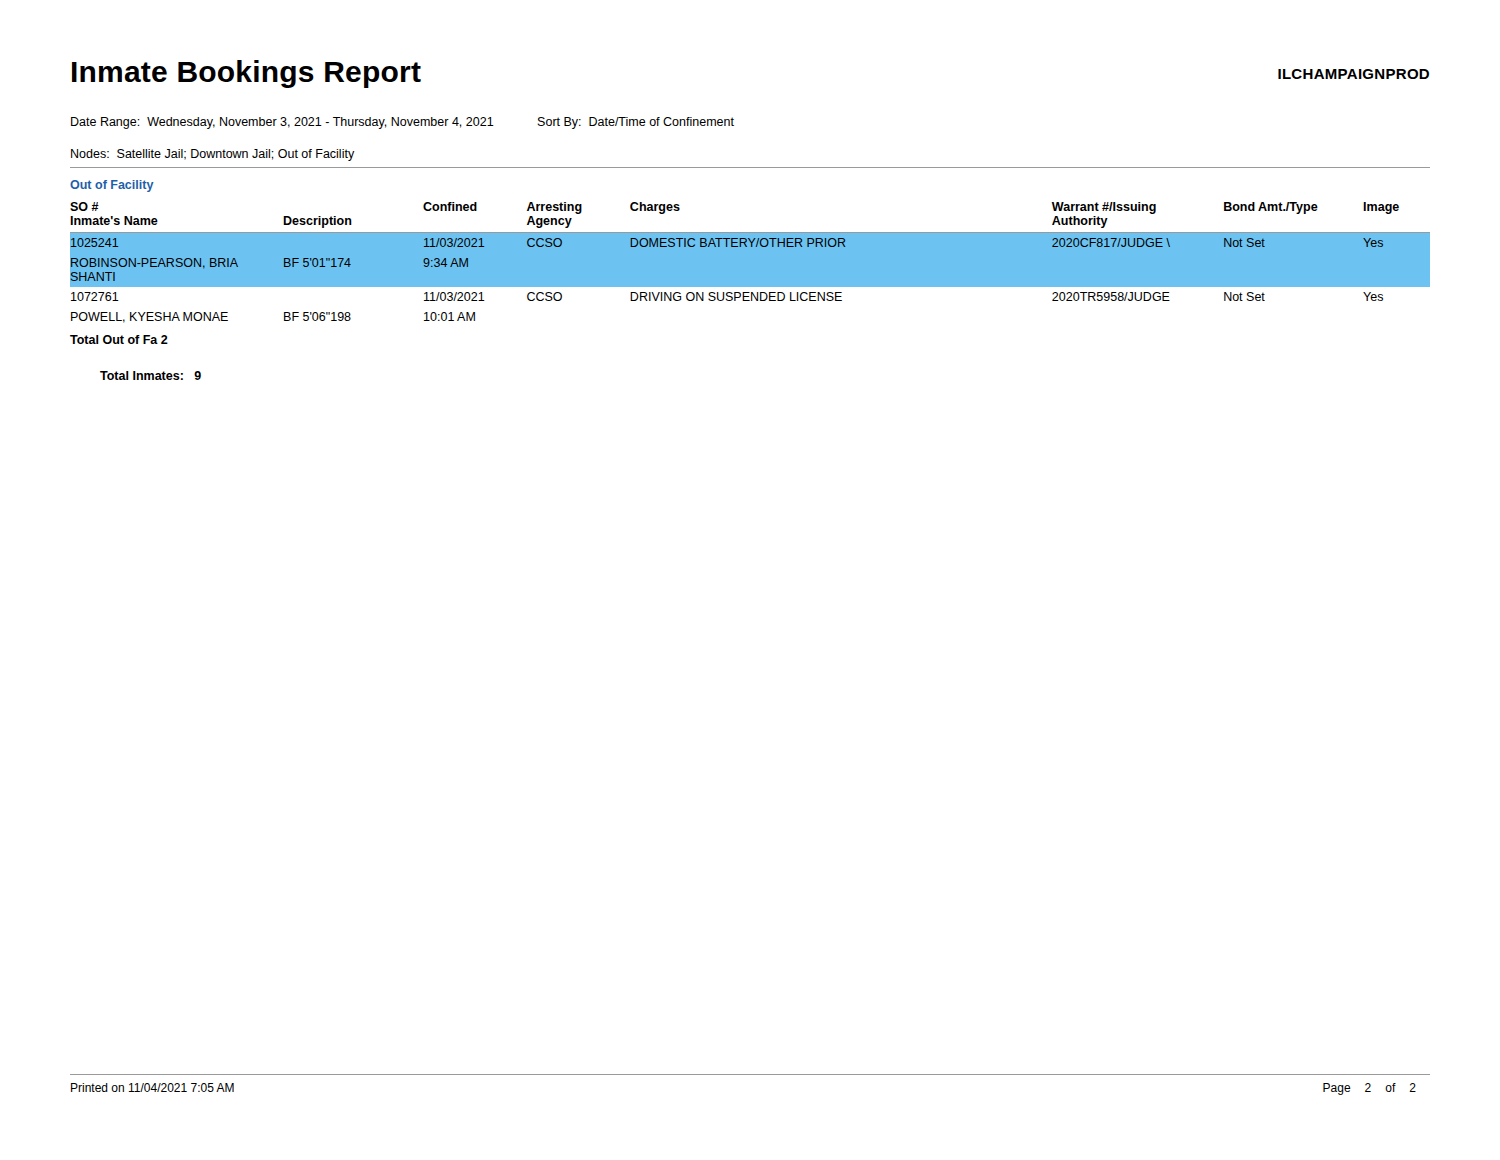Inmate Bookings Report
ILCHAMPAIGNPROD
Date Range: Wednesday, November 3, 2021 - Thursday, November 4, 2021 Sort By: Date/Time of Confinement
Nodes: Satellite Jail; Downtown Jail; Out of Facility
Out of Facility
| SO # | | Confined | Arresting | Charges | Warrant #/Issuing | Bond Amt./Type | Image |
| --- | --- | --- | --- | --- | --- | --- | --- |
| Inmate's Name | Description | | Agency | | Authority | | |
| 1025241 | | 11/03/2021 | CCSO | DOMESTIC BATTERY/OTHER PRIOR | 2020CF817/JUDGE \ | Not Set | Yes |
| ROBINSON-PEARSON, BRIA SHANTI | BF 5'01"174 | 9:34 AM | | | | | |
| 1072761 | | 11/03/2021 | CCSO | DRIVING ON SUSPENDED LICENSE | 2020TR5958/JUDGE | Not Set | Yes |
| POWELL, KYESHA MONAE | BF 5'06"198 | 10:01 AM | | | | | |
Total Out of Fa 2
Total Inmates: 9
Printed on 11/04/2021 7:05 AM
Page2of2